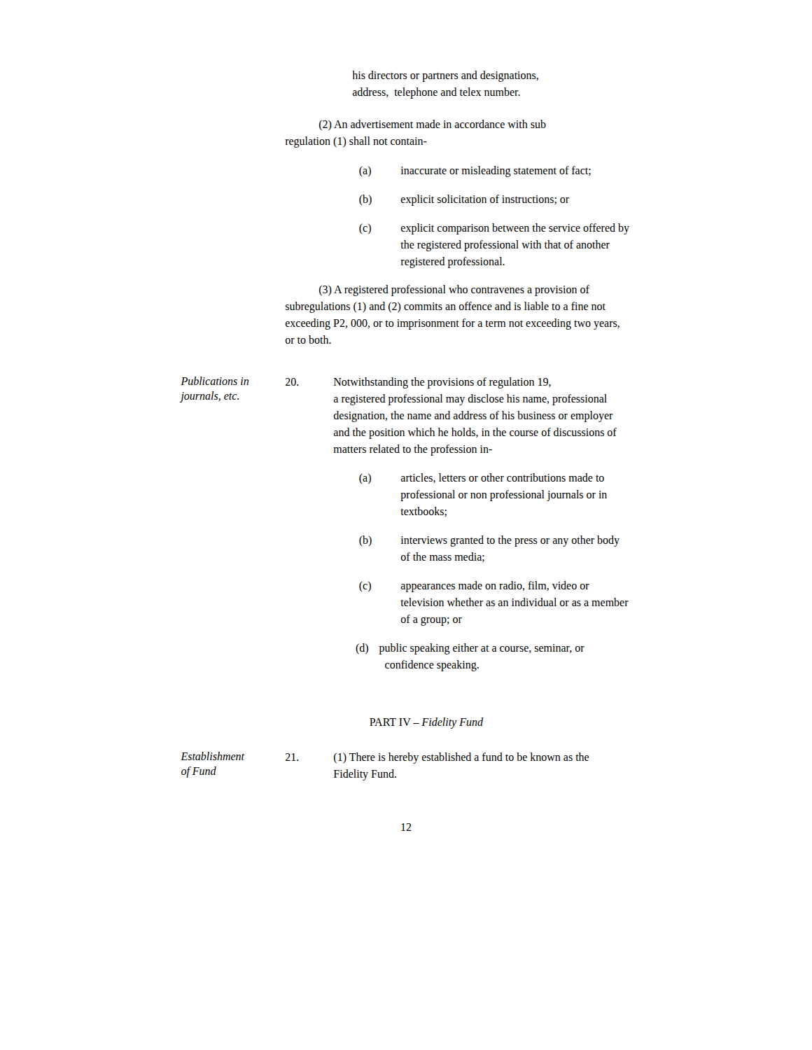his directors or partners and designations,
address, telephone and telex number.
(2) An advertisement made in accordance with sub
regulation (1) shall not contain-
(a)
inaccurate or misleading statement of fact;
(b)
explicit solicitation of instructions; or
(c)
explicit comparison between the service offered by the registered professional with that of another registered professional.
(3) A registered professional who contravenes a provision of subregulations (1) and (2) commits an offence and is liable to a fine not exceeding P2, 000, or to imprisonment for a term not exceeding two years, or to both.
Publications in
journals, etc.
20.
Notwithstanding the provisions of regulation 19,
a registered professional may disclose his name, professional designation, the name and address of his business or employer and the position which he holds, in the course of discussions of matters related to the profession in-
(a)
articles, letters or other contributions made to professional or non professional journals or in textbooks;
(b)
interviews granted to the press or any other body of the mass media;
(c)
appearances made on radio, film, video or television whether as an individual or as a member of a group; or
(d)
public speaking either at a course, seminar, or
confidence speaking.
PART IV – Fidelity Fund
Establishment
of Fund
21.
(1) There is hereby established a fund to be known as the
Fidelity Fund.
12